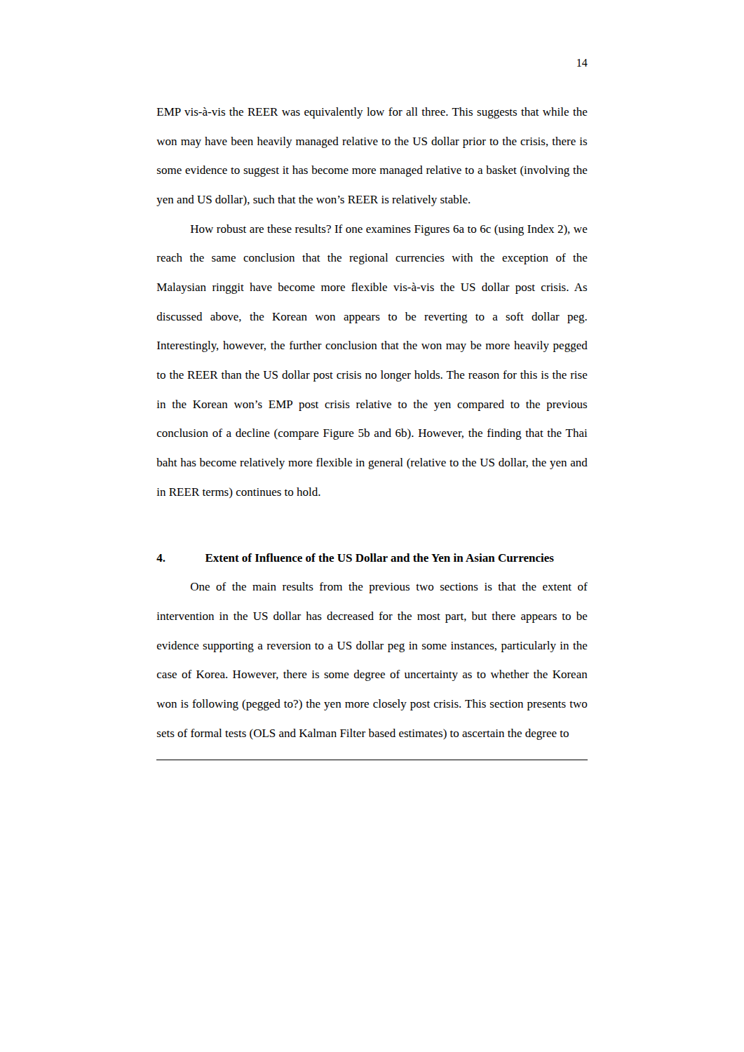14
EMP vis-à-vis the REER was equivalently low for all three. This suggests that while the won may have been heavily managed relative to the US dollar prior to the crisis, there is some evidence to suggest it has become more managed relative to a basket (involving the yen and US dollar), such that the won’s REER is relatively stable.
How robust are these results? If one examines Figures 6a to 6c (using Index 2), we reach the same conclusion that the regional currencies with the exception of the Malaysian ringgit have become more flexible vis-à-vis the US dollar post crisis. As discussed above, the Korean won appears to be reverting to a soft dollar peg. Interestingly, however, the further conclusion that the won may be more heavily pegged to the REER than the US dollar post crisis no longer holds. The reason for this is the rise in the Korean won’s EMP post crisis relative to the yen compared to the previous conclusion of a decline (compare Figure 5b and 6b). However, the finding that the Thai baht has become relatively more flexible in general (relative to the US dollar, the yen and in REER terms) continues to hold.
4. Extent of Influence of the US Dollar and the Yen in Asian Currencies
One of the main results from the previous two sections is that the extent of intervention in the US dollar has decreased for the most part, but there appears to be evidence supporting a reversion to a US dollar peg in some instances, particularly in the case of Korea. However, there is some degree of uncertainty as to whether the Korean won is following (pegged to?) the yen more closely post crisis. This section presents two sets of formal tests (OLS and Kalman Filter based estimates) to ascertain the degree to